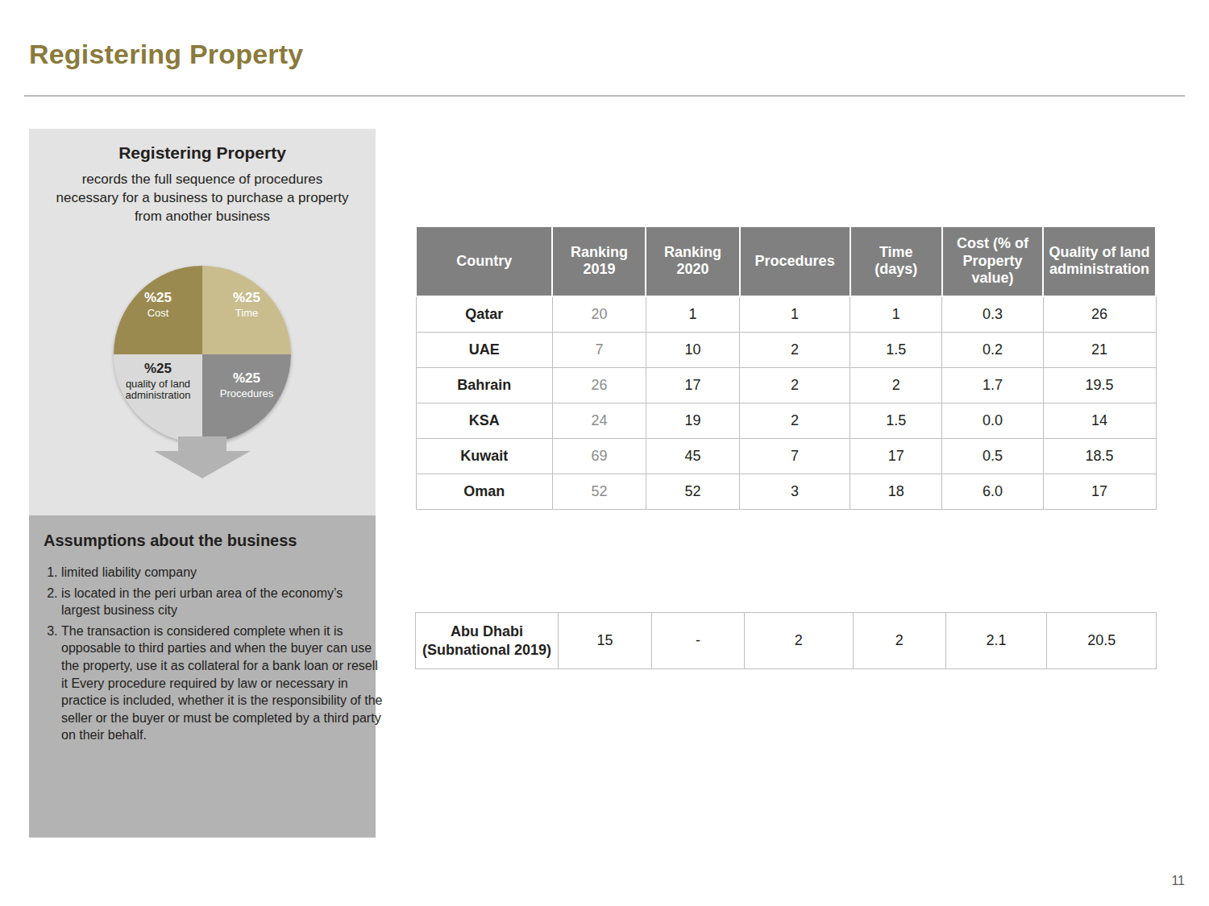Registering Property
Registering Property
records the full sequence of procedures necessary for a business to purchase a property from another business
%25 Cost
%25 Time
%25quality of land administration
%25 Procedures
Assumptions about the business
limited liability company
is located in the peri urban area of the economy’s largest business city
The transaction is considered complete when it is opposable to third parties and when the buyer can use the property, use it as collateral for a bank loan or resell it Every procedure required by law or necessary in practice is included, whether it is the responsibility of the seller or the buyer or must be completed by a third party on their behalf.
| Country | Ranking 2019 | Ranking 2020 | Procedures | Time (days) | Cost (% of Property value) | Quality of land administration |
| --- | --- | --- | --- | --- | --- | --- |
| Qatar | 20 | 1 | 1 | 1 | 0.3 | 26 |
| UAE | 7 | 10 | 2 | 1.5 | 0.2 | 21 |
| Bahrain | 26 | 17 | 2 | 2 | 1.7 | 19.5 |
| KSA | 24 | 19 | 2 | 1.5 | 0.0 | 14 |
| Kuwait | 69 | 45 | 7 | 17 | 0.5 | 18.5 |
| Oman | 52 | 52 | 3 | 18 | 6.0 | 17 |
| Abu Dhabi (Subnational 2019) | 15 | - | 2 | 2 | 2.1 | 20.5 |
11